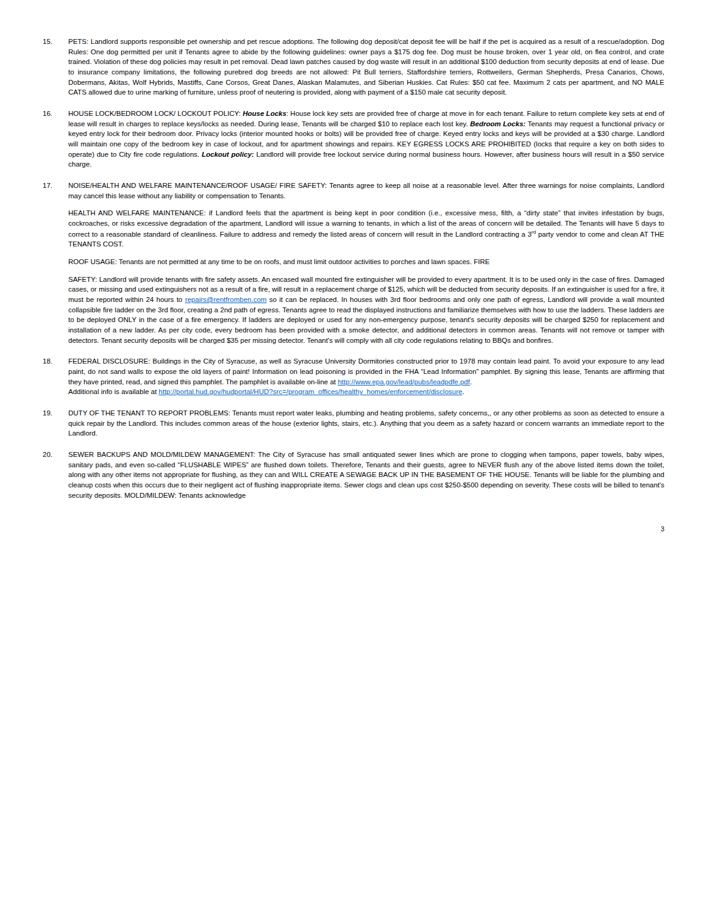15. PETS: Landlord supports responsible pet ownership and pet rescue adoptions. The following dog deposit/cat deposit fee will be half if the pet is acquired as a result of a rescue/adoption. Dog Rules: One dog permitted per unit if Tenants agree to abide by the following guidelines: owner pays a $175 dog fee. Dog must be house broken, over 1 year old, on flea control, and crate trained. Violation of these dog policies may result in pet removal. Dead lawn patches caused by dog waste will result in an additional $100 deduction from security deposits at end of lease. Due to insurance company limitations, the following purebred dog breeds are not allowed: Pit Bull terriers, Staffordshire terriers, Rottweilers, German Shepherds, Presa Canarios, Chows, Dobermans, Akitas, Wolf Hybrids, Mastiffs, Cane Corsos, Great Danes, Alaskan Malamutes, and Siberian Huskies. Cat Rules: $50 cat fee. Maximum 2 cats per apartment, and NO MALE CATS allowed due to urine marking of furniture, unless proof of neutering is provided, along with payment of a $150 male cat security deposit.
16. HOUSE LOCK/BEDROOM LOCK/ LOCKOUT POLICY: House Locks: House lock key sets are provided free of charge at move in for each tenant. Failure to return complete key sets at end of lease will result in charges to replace keys/locks as needed. During lease, Tenants will be charged $10 to replace each lost key. Bedroom Locks: Tenants may request a functional privacy or keyed entry lock for their bedroom door. Privacy locks (interior mounted hooks or bolts) will be provided free of charge. Keyed entry locks and keys will be provided at a $30 charge. Landlord will maintain one copy of the bedroom key in case of lockout, and for apartment showings and repairs. KEY EGRESS LOCKS ARE PROHIBITED (locks that require a key on both sides to operate) due to City fire code regulations. Lockout policy: Landlord will provide free lockout service during normal business hours. However, after business hours will result in a $50 service charge.
17.
NOISE/HEALTH AND WELFARE MAINTENANCE/ROOF USAGE/ FIRE SAFETY: Tenants agree to keep all noise at a reasonable level. After three warnings for noise complaints, Landlord may cancel this lease without any liability or compensation to Tenants.
HEALTH AND WELFARE MAINTENANCE: if Landlord feels that the apartment is being kept in poor condition (i.e., excessive mess, filth, a “dirty state” that invites infestation by bugs, cockroaches, or risks excessive degradation of the apartment, Landlord will issue a warning to tenants, in which a list of the areas of concern will be detailed. The Tenants will have 5 days to correct to a reasonable standard of cleanliness. Failure to address and remedy the listed areas of concern will result in the Landlord contracting a 3rd party vendor to come and clean AT THE TENANTS COST.
ROOF USAGE: Tenants are not permitted at any time to be on roofs, and must limit outdoor activities to porches and lawn spaces. FIRE
SAFETY: Landlord will provide tenants with fire safety assets. An encased wall mounted fire extinguisher will be provided to every apartment. It is to be used only in the case of fires. Damaged cases, or missing and used extinguishers not as a result of a fire, will result in a replacement charge of $125, which will be deducted from security deposits. If an extinguisher is used for a fire, it must be reported within 24 hours to repairs@rentfromben.com so it can be replaced. In houses with 3rd floor bedrooms and only one path of egress, Landlord will provide a wall mounted collapsible fire ladder on the 3rd floor, creating a 2nd path of egress. Tenants agree to read the displayed instructions and familiarize themselves with how to use the ladders. These ladders are to be deployed ONLY in the case of a fire emergency. If ladders are deployed or used for any non-emergency purpose, tenant's security deposits will be charged $250 for replacement and installation of a new ladder. As per city code, every bedroom has been provided with a smoke detector, and additional detectors in common areas. Tenants will not remove or tamper with detectors. Tenant security deposits will be charged $35 per missing detector. Tenant's will comply with all city code regulations relating to BBQs and bonfires.
18. FEDERAL DISCLOSURE: Buildings in the City of Syracuse, as well as Syracuse University Dormitories constructed prior to 1978 may contain lead paint. To avoid your exposure to any lead paint, do not sand walls to expose the old layers of paint! Information on lead poisoning is provided in the FHA “Lead Information” pamphlet. By signing this lease, Tenants are affirming that they have printed, read, and signed this pamphlet. The pamphlet is available on-line at http://www.epa.gov/lead/pubs/leadpdfe.pdf.
Additional info is available at http://portal.hud.gov/hudportal/HUD?src=/program_offices/healthy_homes/enforcement/disclosure.
19. DUTY OF THE TENANT TO REPORT PROBLEMS: Tenants must report water leaks, plumbing and heating problems, safety concerns,, or any other problems as soon as detected to ensure a quick repair by the Landlord. This includes common areas of the house (exterior lights, stairs, etc.). Anything that you deem as a safety hazard or concern warrants an immediate report to the Landlord.
20. SEWER BACKUPS AND MOLD/MILDEW MANAGEMENT: The City of Syracuse has small antiquated sewer lines which are prone to clogging when tampons, paper towels, baby wipes, sanitary pads, and even so-called “FLUSHABLE WIPES” are flushed down toilets. Therefore, Tenants and their guests, agree to NEVER flush any of the above listed items down the toilet, along with any other items not appropriate for flushing, as they can and WILL CREATE A SEWAGE BACK UP IN THE BASEMENT OF THE HOUSE. Tenants will be liable for the plumbing and cleanup costs when this occurs due to their negligent act of flushing inappropriate items. Sewer clogs and clean ups cost $250-$500 depending on severity. These costs will be billed to tenant's security deposits. MOLD/MILDEW: Tenants acknowledge
3